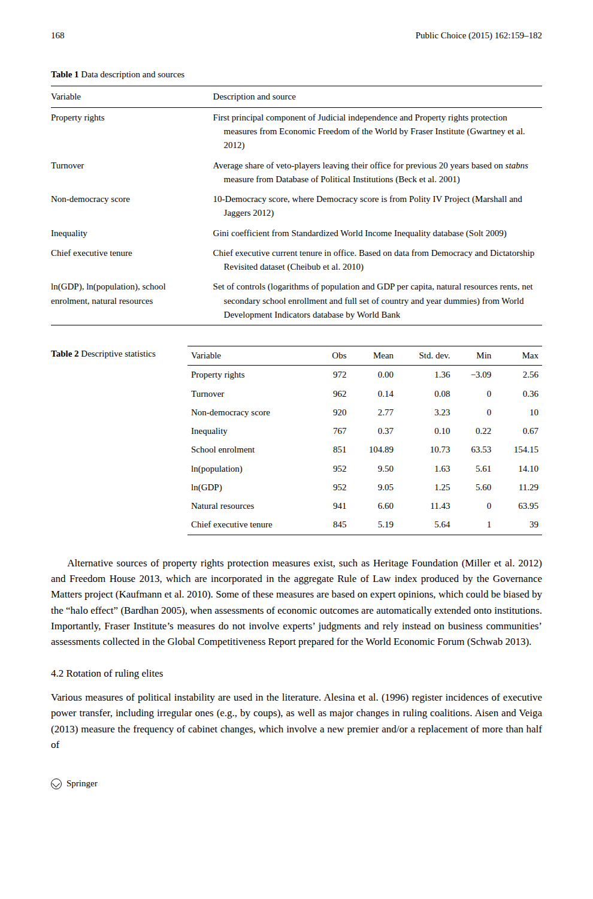168 Public Choice (2015) 162:159–182
Table 1 Data description and sources
| Variable | Description and source |
| --- | --- |
| Property rights | First principal component of Judicial independence and Property rights protection measures from Economic Freedom of the World by Fraser Institute (Gwartney et al. 2012) |
| Turnover | Average share of veto-players leaving their office for previous 20 years based on stabns measure from Database of Political Institutions (Beck et al. 2001) |
| Non-democracy score | 10-Democracy score, where Democracy score is from Polity IV Project (Marshall and Jaggers 2012) |
| Inequality | Gini coefficient from Standardized World Income Inequality database (Solt 2009) |
| Chief executive tenure | Chief executive current tenure in office. Based on data from Democracy and Dictatorship Revisited dataset (Cheibub et al. 2010) |
| ln(GDP), ln(population), school enrolment, natural resources | Set of controls (logarithms of population and GDP per capita, natural resources rents, net secondary school enrollment and full set of country and year dummies) from World Development Indicators database by World Bank |
Table 2 Descriptive statistics
| Variable | Obs | Mean | Std. dev. | Min | Max |
| --- | --- | --- | --- | --- | --- |
| Property rights | 972 | 0.00 | 1.36 | −3.09 | 2.56 |
| Turnover | 962 | 0.14 | 0.08 | 0 | 0.36 |
| Non-democracy score | 920 | 2.77 | 3.23 | 0 | 10 |
| Inequality | 767 | 0.37 | 0.10 | 0.22 | 0.67 |
| School enrolment | 851 | 104.89 | 10.73 | 63.53 | 154.15 |
| ln(population) | 952 | 9.50 | 1.63 | 5.61 | 14.10 |
| ln(GDP) | 952 | 9.05 | 1.25 | 5.60 | 11.29 |
| Natural resources | 941 | 6.60 | 11.43 | 0 | 63.95 |
| Chief executive tenure | 845 | 5.19 | 5.64 | 1 | 39 |
Alternative sources of property rights protection measures exist, such as Heritage Foundation (Miller et al. 2012) and Freedom House 2013, which are incorporated in the aggregate Rule of Law index produced by the Governance Matters project (Kaufmann et al. 2010). Some of these measures are based on expert opinions, which could be biased by the “halo effect” (Bardhan 2005), when assessments of economic outcomes are automatically extended onto institutions. Importantly, Fraser Institute’s measures do not involve experts’ judgments and rely instead on business communities’ assessments collected in the Global Competitiveness Report prepared for the World Economic Forum (Schwab 2013).
4.2 Rotation of ruling elites
Various measures of political instability are used in the literature. Alesina et al. (1996) register incidences of executive power transfer, including irregular ones (e.g., by coups), as well as major changes in ruling coalitions. Aisen and Veiga (2013) measure the frequency of cabinet changes, which involve a new premier and/or a replacement of more than half of
Springer